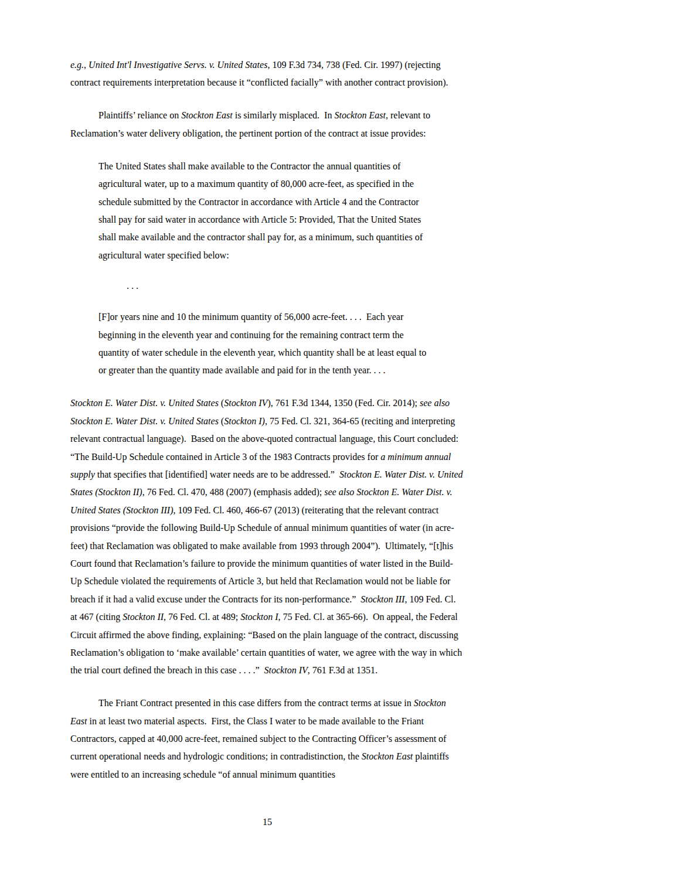e.g., United Int'l Investigative Servs. v. United States, 109 F.3d 734, 738 (Fed. Cir. 1997) (rejecting contract requirements interpretation because it “conflicted facially” with another contract provision).
Plaintiffs’ reliance on Stockton East is similarly misplaced. In Stockton East, relevant to Reclamation’s water delivery obligation, the pertinent portion of the contract at issue provides:
The United States shall make available to the Contractor the annual quantities of agricultural water, up to a maximum quantity of 80,000 acre-feet, as specified in the schedule submitted by the Contractor in accordance with Article 4 and the Contractor shall pay for said water in accordance with Article 5: Provided, That the United States shall make available and the contractor shall pay for, as a minimum, such quantities of agricultural water specified below:
. . .
[F]or years nine and 10 the minimum quantity of 56,000 acre-feet. . . . Each year beginning in the eleventh year and continuing for the remaining contract term the quantity of water schedule in the eleventh year, which quantity shall be at least equal to or greater than the quantity made available and paid for in the tenth year. . . .
Stockton E. Water Dist. v. United States (Stockton IV), 761 F.3d 1344, 1350 (Fed. Cir. 2014); see also Stockton E. Water Dist. v. United States (Stockton I), 75 Fed. Cl. 321, 364-65 (reciting and interpreting relevant contractual language). Based on the above-quoted contractual language, this Court concluded: “The Build-Up Schedule contained in Article 3 of the 1983 Contracts provides for a minimum annual supply that specifies that [identified] water needs are to be addressed.” Stockton E. Water Dist. v. United States (Stockton II), 76 Fed. Cl. 470, 488 (2007) (emphasis added); see also Stockton E. Water Dist. v. United States (Stockton III), 109 Fed. Cl. 460, 466-67 (2013) (reiterating that the relevant contract provisions “provide the following Build-Up Schedule of annual minimum quantities of water (in acre-feet) that Reclamation was obligated to make available from 1993 through 2004”). Ultimately, “[t]his Court found that Reclamation’s failure to provide the minimum quantities of water listed in the Build-Up Schedule violated the requirements of Article 3, but held that Reclamation would not be liable for breach if it had a valid excuse under the Contracts for its non-performance.” Stockton III, 109 Fed. Cl. at 467 (citing Stockton II, 76 Fed. Cl. at 489; Stockton I, 75 Fed. Cl. at 365-66). On appeal, the Federal Circuit affirmed the above finding, explaining: “Based on the plain language of the contract, discussing Reclamation’s obligation to ‘make available’ certain quantities of water, we agree with the way in which the trial court defined the breach in this case . . . .” Stockton IV, 761 F.3d at 1351.
The Friant Contract presented in this case differs from the contract terms at issue in Stockton East in at least two material aspects. First, the Class I water to be made available to the Friant Contractors, capped at 40,000 acre-feet, remained subject to the Contracting Officer’s assessment of current operational needs and hydrologic conditions; in contradistinction, the Stockton East plaintiffs were entitled to an increasing schedule “of annual minimum quantities
15